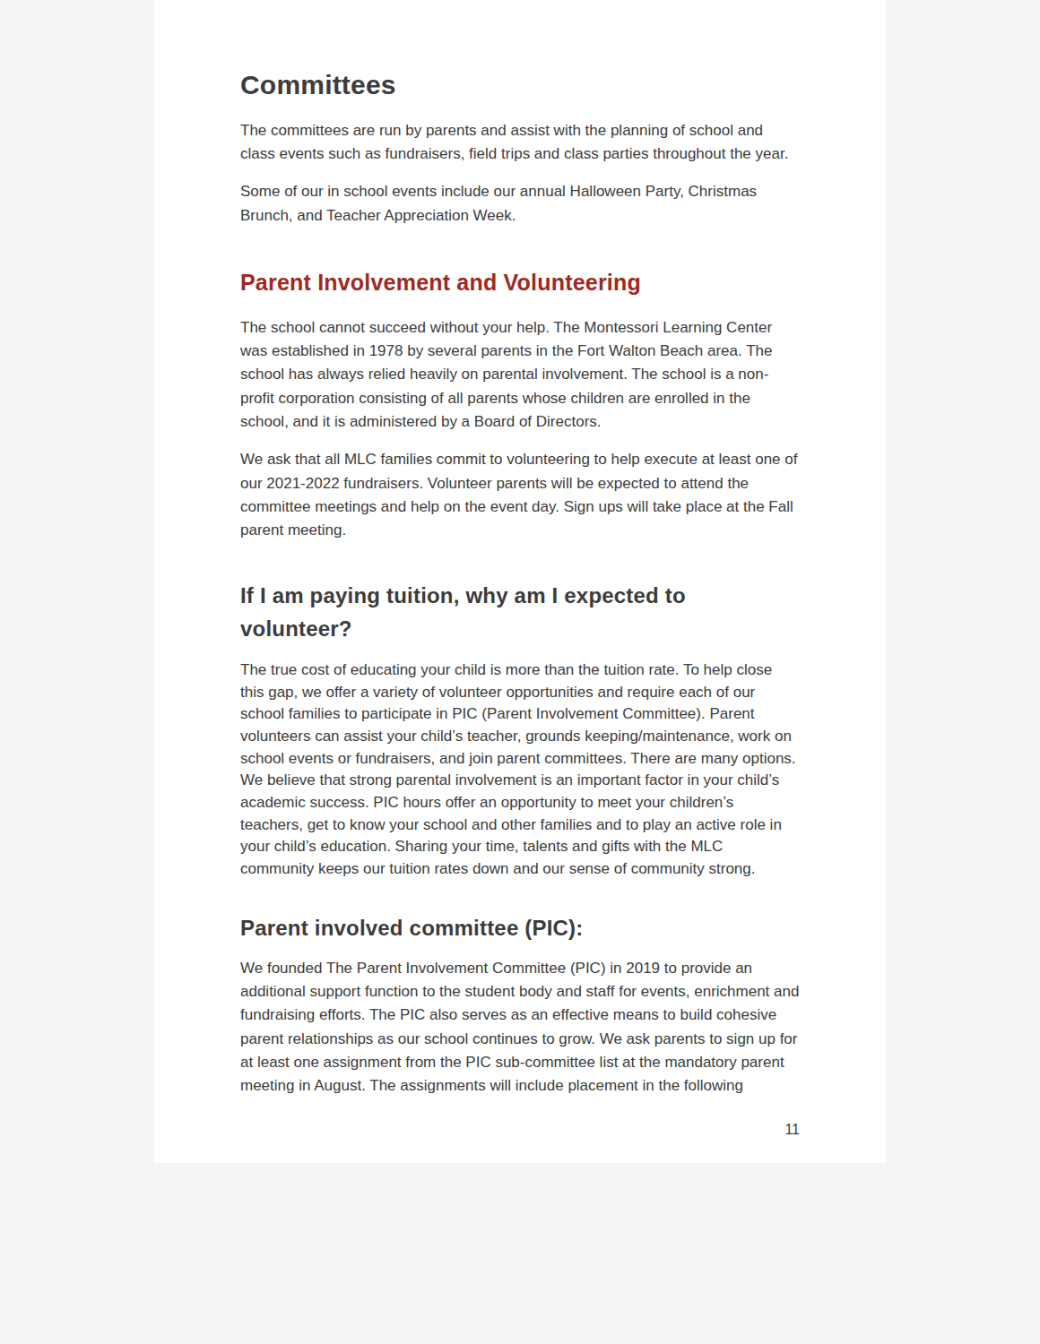Committees
The committees are run by parents and assist with the planning of school and class events such as fundraisers, field trips and class parties throughout the year.
Some of our in school events include our annual Halloween Party, Christmas Brunch, and Teacher Appreciation Week.
Parent Involvement and Volunteering
The school cannot succeed without your help. The Montessori Learning Center was established in 1978 by several parents in the Fort Walton Beach area. The school has always relied heavily on parental involvement. The school is a non-profit corporation consisting of all parents whose children are enrolled in the school, and it is administered by a Board of Directors.
We ask that all MLC families commit to volunteering to help execute at least one of our 2021-2022 fundraisers. Volunteer parents will be expected to attend the committee meetings and help on the event day. Sign ups will take place at the Fall parent meeting.
If I am paying tuition, why am I expected to volunteer?
The true cost of educating your child is more than the tuition rate. To help close this gap, we offer a variety of volunteer opportunities and require each of our school families to participate in PIC (Parent Involvement Committee). Parent volunteers can assist your child’s teacher, grounds keeping/maintenance, work on school events or fundraisers, and join parent committees. There are many options. We believe that strong parental involvement is an important factor in your child’s academic success. PIC hours offer an opportunity to meet your children’s teachers, get to know your school and other families and to play an active role in your child’s education. Sharing your time, talents and gifts with the MLC community keeps our tuition rates down and our sense of community strong.
Parent involved committee (PIC):
We founded The Parent Involvement Committee (PIC) in 2019 to provide an additional support function to the student body and staff for events, enrichment and fundraising efforts. The PIC also serves as an effective means to build cohesive parent relationships as our school continues to grow. We ask parents to sign up for at least one assignment from the PIC sub-committee list at the mandatory parent meeting in August. The assignments will include placement in the following
11